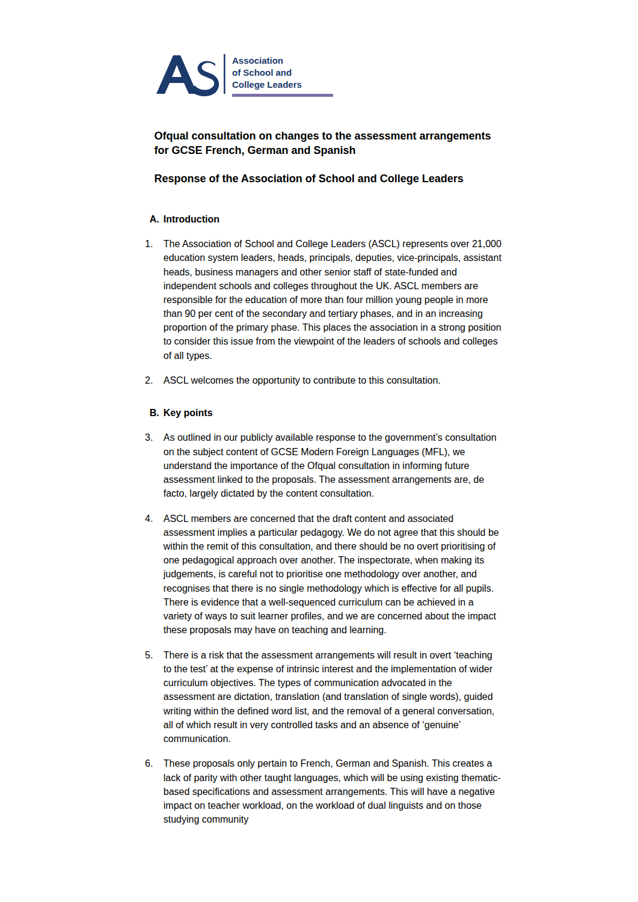Association of School and College Leaders
Ofqual consultation on changes to the assessment arrangements
for GCSE French, German and Spanish
Response of the Association of School and College Leaders
A. Introduction
1. The Association of School and College Leaders (ASCL) represents over 21,000 education system leaders, heads, principals, deputies, vice-principals, assistant heads, business managers and other senior staff of state-funded and independent schools and colleges throughout the UK. ASCL members are responsible for the education of more than four million young people in more than 90 per cent of the secondary and tertiary phases, and in an increasing proportion of the primary phase. This places the association in a strong position to consider this issue from the viewpoint of the leaders of schools and colleges of all types.
2. ASCL welcomes the opportunity to contribute to this consultation.
B. Key points
3. As outlined in our publicly available response to the government’s consultation on the subject content of GCSE Modern Foreign Languages (MFL), we understand the importance of the Ofqual consultation in informing future assessment linked to the proposals. The assessment arrangements are, de facto, largely dictated by the content consultation.
4. ASCL members are concerned that the draft content and associated assessment implies a particular pedagogy. We do not agree that this should be within the remit of this consultation, and there should be no overt prioritising of one pedagogical approach over another. The inspectorate, when making its judgements, is careful not to prioritise one methodology over another, and recognises that there is no single methodology which is effective for all pupils. There is evidence that a well-sequenced curriculum can be achieved in a variety of ways to suit learner profiles, and we are concerned about the impact these proposals may have on teaching and learning.
5. There is a risk that the assessment arrangements will result in overt ‘teaching to the test’ at the expense of intrinsic interest and the implementation of wider curriculum objectives. The types of communication advocated in the assessment are dictation, translation (and translation of single words), guided writing within the defined word list, and the removal of a general conversation, all of which result in very controlled tasks and an absence of ‘genuine’ communication.
6. These proposals only pertain to French, German and Spanish. This creates a lack of parity with other taught languages, which will be using existing thematic-based specifications and assessment arrangements. This will have a negative impact on teacher workload, on the workload of dual linguists and on those studying community